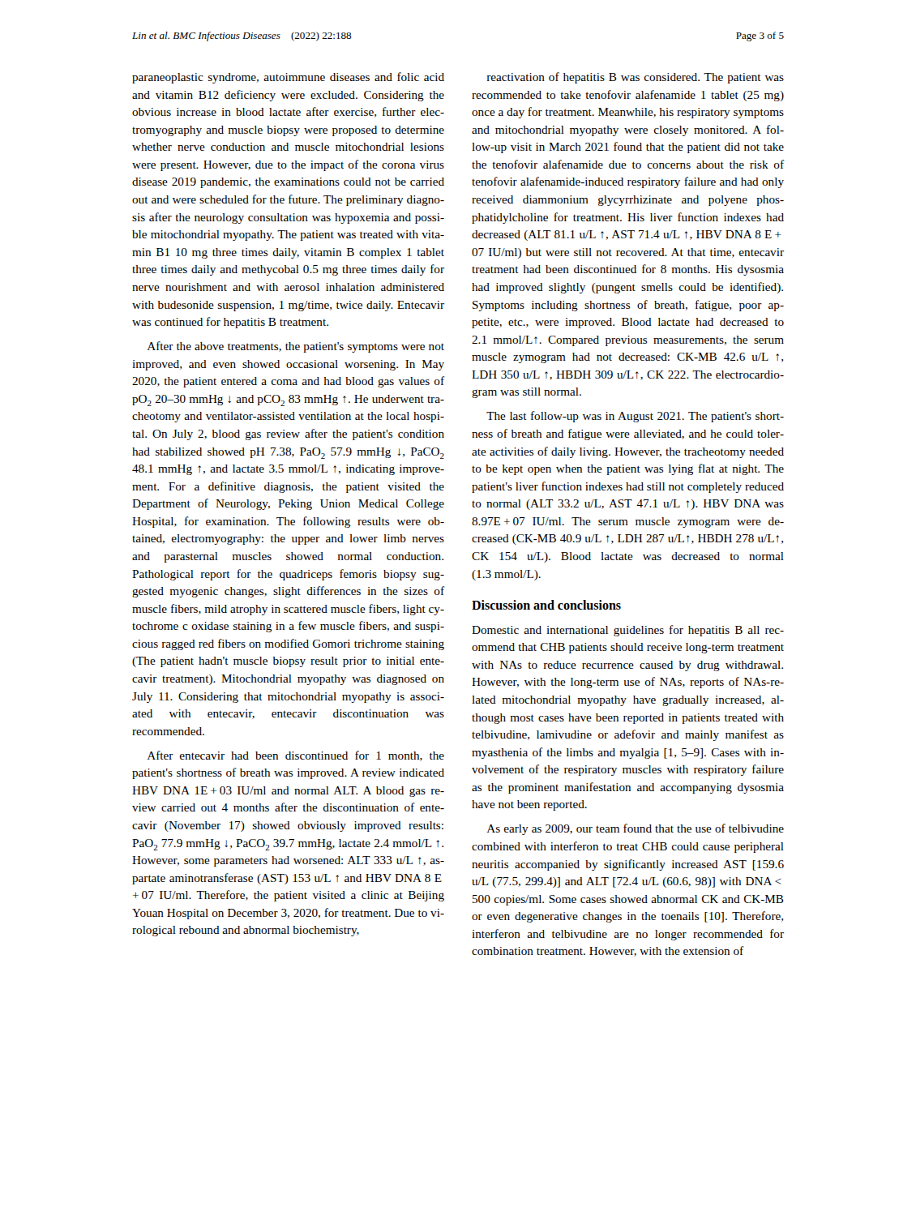Lin et al. BMC Infectious Diseases (2022) 22:188
Page 3 of 5
paraneoplastic syndrome, autoimmune diseases and folic acid and vitamin B12 deficiency were excluded. Considering the obvious increase in blood lactate after exercise, further electromyography and muscle biopsy were proposed to determine whether nerve conduction and muscle mitochondrial lesions were present. However, due to the impact of the corona virus disease 2019 pandemic, the examinations could not be carried out and were scheduled for the future. The preliminary diagnosis after the neurology consultation was hypoxemia and possible mitochondrial myopathy. The patient was treated with vitamin B1 10 mg three times daily, vitamin B complex 1 tablet three times daily and methycobal 0.5 mg three times daily for nerve nourishment and with aerosol inhalation administered with budesonide suspension, 1 mg/time, twice daily. Entecavir was continued for hepatitis B treatment.
After the above treatments, the patient's symptoms were not improved, and even showed occasional worsening. In May 2020, the patient entered a coma and had blood gas values of pO2 20–30 mmHg ↓ and pCO2 83 mmHg ↑. He underwent tracheotomy and ventilator-assisted ventilation at the local hospital. On July 2, blood gas review after the patient's condition had stabilized showed pH 7.38, PaO2 57.9 mmHg ↓, PaCO2 48.1 mmHg ↑, and lactate 3.5 mmol/L ↑, indicating improvement. For a definitive diagnosis, the patient visited the Department of Neurology, Peking Union Medical College Hospital, for examination. The following results were obtained, electromyography: the upper and lower limb nerves and parasternal muscles showed normal conduction. Pathological report for the quadriceps femoris biopsy suggested myogenic changes, slight differences in the sizes of muscle fibers, mild atrophy in scattered muscle fibers, light cytochrome c oxidase staining in a few muscle fibers, and suspicious ragged red fibers on modified Gomori trichrome staining (The patient hadn't muscle biopsy result prior to initial entecavir treatment). Mitochondrial myopathy was diagnosed on July 11. Considering that mitochondrial myopathy is associated with entecavir, entecavir discontinuation was recommended.
After entecavir had been discontinued for 1 month, the patient's shortness of breath was improved. A review indicated HBV DNA 1E + 03 IU/ml and normal ALT. A blood gas review carried out 4 months after the discontinuation of entecavir (November 17) showed obviously improved results: PaO2 77.9 mmHg ↓, PaCO2 39.7 mmHg, lactate 2.4 mmol/L ↑. However, some parameters had worsened: ALT 333 u/L ↑, aspartate aminotransferase (AST) 153 u/L ↑ and HBV DNA 8 E + 07 IU/ml. Therefore, the patient visited a clinic at Beijing Youan Hospital on December 3, 2020, for treatment. Due to virological rebound and abnormal biochemistry,
reactivation of hepatitis B was considered. The patient was recommended to take tenofovir alafenamide 1 tablet (25 mg) once a day for treatment. Meanwhile, his respiratory symptoms and mitochondrial myopathy were closely monitored. A follow-up visit in March 2021 found that the patient did not take the tenofovir alafenamide due to concerns about the risk of tenofovir alafenamide-induced respiratory failure and had only received diammonium glycyrrhizinate and polyene phosphatidylcholine for treatment. His liver function indexes had decreased (ALT 81.1 u/L ↑, AST 71.4 u/L ↑, HBV DNA 8 E + 07 IU/ml) but were still not recovered. At that time, entecavir treatment had been discontinued for 8 months. His dysosmia had improved slightly (pungent smells could be identified). Symptoms including shortness of breath, fatigue, poor appetite, etc., were improved. Blood lactate had decreased to 2.1 mmol/L↑. Compared previous measurements, the serum muscle zymogram had not decreased: CK-MB 42.6 u/L ↑, LDH 350 u/L ↑, HBDH 309 u/L↑, CK 222. The electrocardiogram was still normal.
The last follow-up was in August 2021. The patient's shortness of breath and fatigue were alleviated, and he could tolerate activities of daily living. However, the tracheotomy needed to be kept open when the patient was lying flat at night. The patient's liver function indexes had still not completely reduced to normal (ALT 33.2 u/L, AST 47.1 u/L ↑). HBV DNA was 8.97E + 07 IU/ml. The serum muscle zymogram were decreased (CK-MB 40.9 u/L ↑, LDH 287 u/L↑, HBDH 278 u/L↑, CK 154 u/L). Blood lactate was decreased to normal (1.3 mmol/L).
Discussion and conclusions
Domestic and international guidelines for hepatitis B all recommend that CHB patients should receive long-term treatment with NAs to reduce recurrence caused by drug withdrawal. However, with the long-term use of NAs, reports of NAs-related mitochondrial myopathy have gradually increased, although most cases have been reported in patients treated with telbivudine, lamivudine or adefovir and mainly manifest as myasthenia of the limbs and myalgia [1, 5–9]. Cases with involvement of the respiratory muscles with respiratory failure as the prominent manifestation and accompanying dysosmia have not been reported.
As early as 2009, our team found that the use of telbivudine combined with interferon to treat CHB could cause peripheral neuritis accompanied by significantly increased AST [159.6 u/L (77.5, 299.4)] and ALT [72.4 u/L (60.6, 98)] with DNA < 500 copies/ml. Some cases showed abnormal CK and CK-MB or even degenerative changes in the toenails [10]. Therefore, interferon and telbivudine are no longer recommended for combination treatment. However, with the extension of